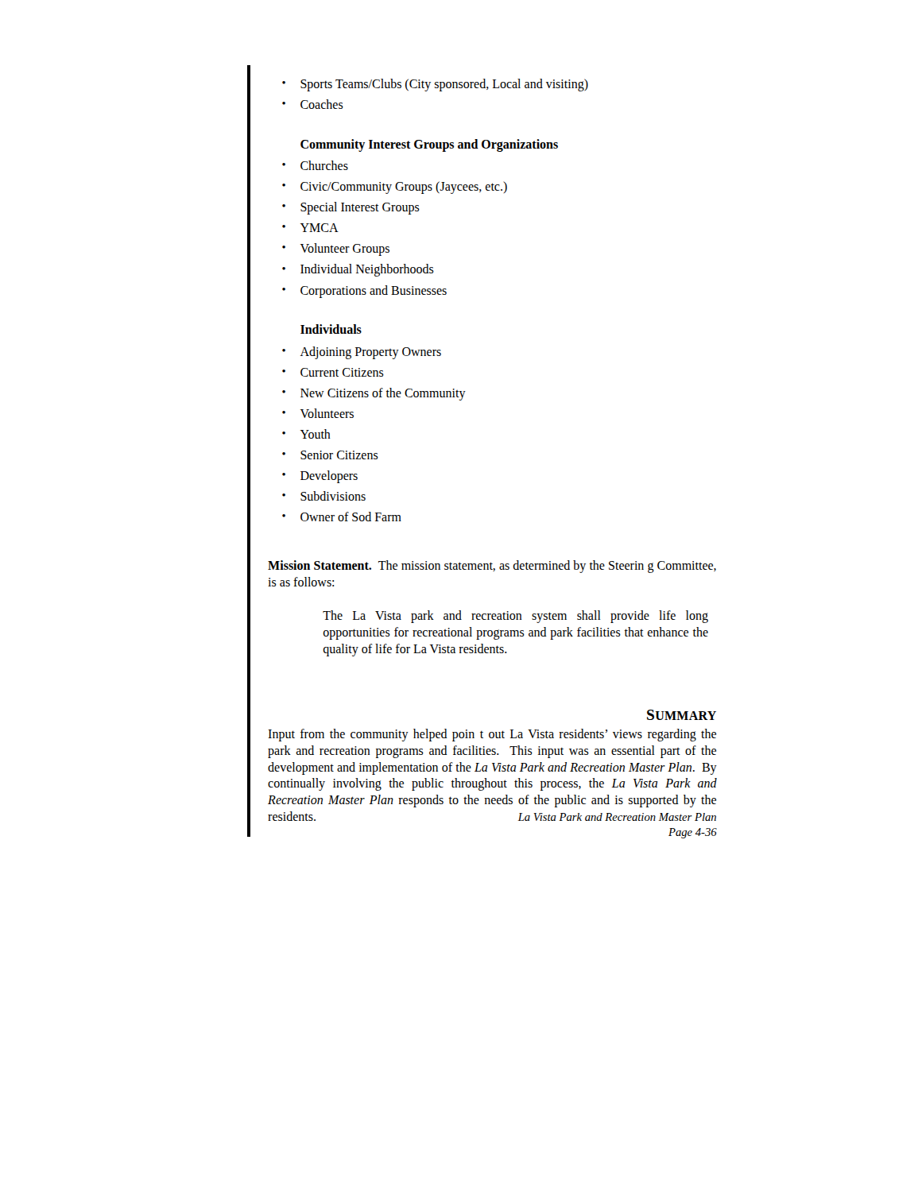Sports Teams/Clubs (City sponsored, Local and visiting)
Coaches
Community Interest Groups and Organizations
Churches
Civic/Community Groups (Jaycees, etc.)
Special Interest Groups
YMCA
Volunteer Groups
Individual Neighborhoods
Corporations and Businesses
Individuals
Adjoining Property Owners
Current Citizens
New Citizens of the Community
Volunteers
Youth
Senior Citizens
Developers
Subdivisions
Owner of Sod Farm
Mission Statement. The mission statement, as determined by the Steerin g Committee, is as follows:
The La Vista park and recreation system shall provide life long opportunities for recreational programs and park facilities that enhance the quality of life for La Vista residents.
SUMMARY
Input from the community helped poin t out La Vista residents’ views regarding the park and recreation programs and facilities. This input was an essential part of the development and implementation of the La Vista Park and Recreation Master Plan. By continually involving the public throughout this process, the La Vista Park and Recreation Master Plan responds to the needs of the public and is supported by the residents.
La Vista Park and Recreation Master Plan
Page 4-36